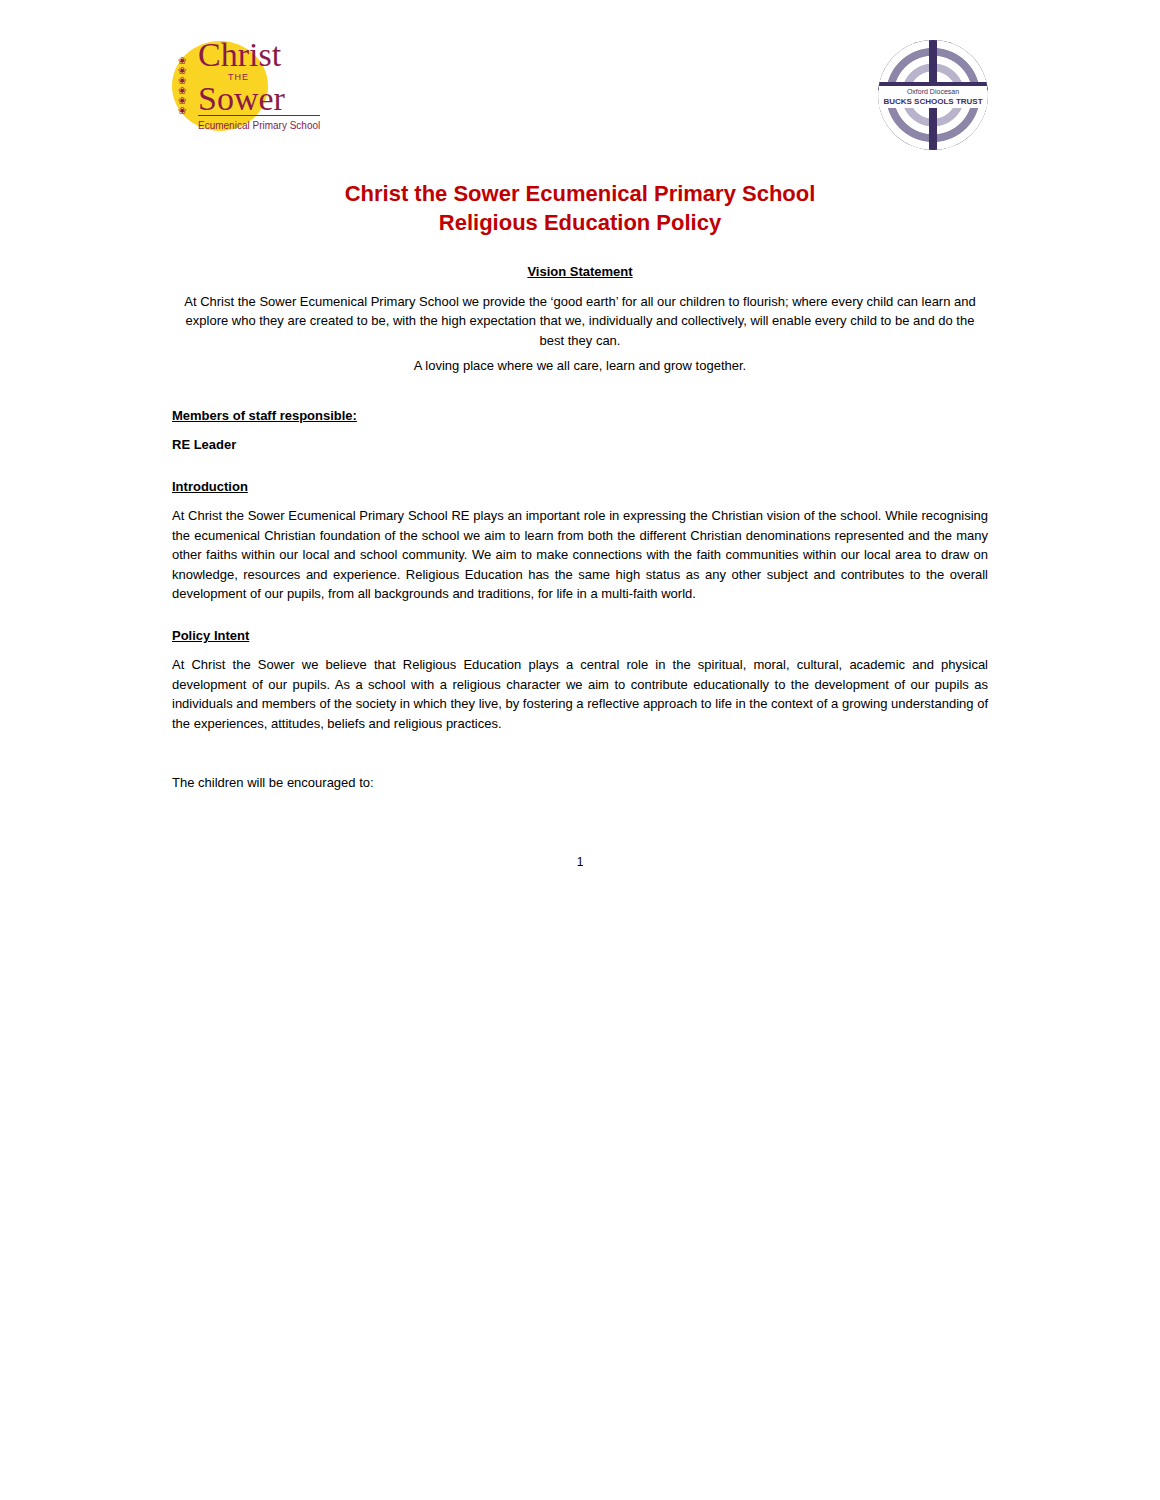❀
❀
❀
❀
❀
❀
Christ
THE
Sower
Ecumenical Primary School
Oxford Diocesan
BUCKS SCHOOLS TRUST
Christ the Sower Ecumenical Primary School
Religious Education Policy
Vision Statement
At Christ the Sower Ecumenical Primary School we provide the ‘good earth’ for all our children to flourish; where every child can learn and explore who they are created to be, with the high expectation that we, individually and collectively, will enable every child to be and do the best they can.
A loving place where we all care, learn and grow together.
Members of staff responsible:
RE Leader
Introduction
At Christ the Sower Ecumenical Primary School RE plays an important role in expressing the Christian vision of the school. While recognising the ecumenical Christian foundation of the school we aim to learn from both the different Christian denominations represented and the many other faiths within our local and school community. We aim to make connections with the faith communities within our local area to draw on knowledge, resources and experience. Religious Education has the same high status as any other subject and contributes to the overall development of our pupils, from all backgrounds and traditions, for life in a multi-faith world.
Policy Intent
At Christ the Sower we believe that Religious Education plays a central role in the spiritual, moral, cultural, academic and physical development of our pupils. As a school with a religious character we aim to contribute educationally to the development of our pupils as individuals and members of the society in which they live, by fostering a reflective approach to life in the context of a growing understanding of the experiences, attitudes, beliefs and religious practices.
The children will be encouraged to:
1